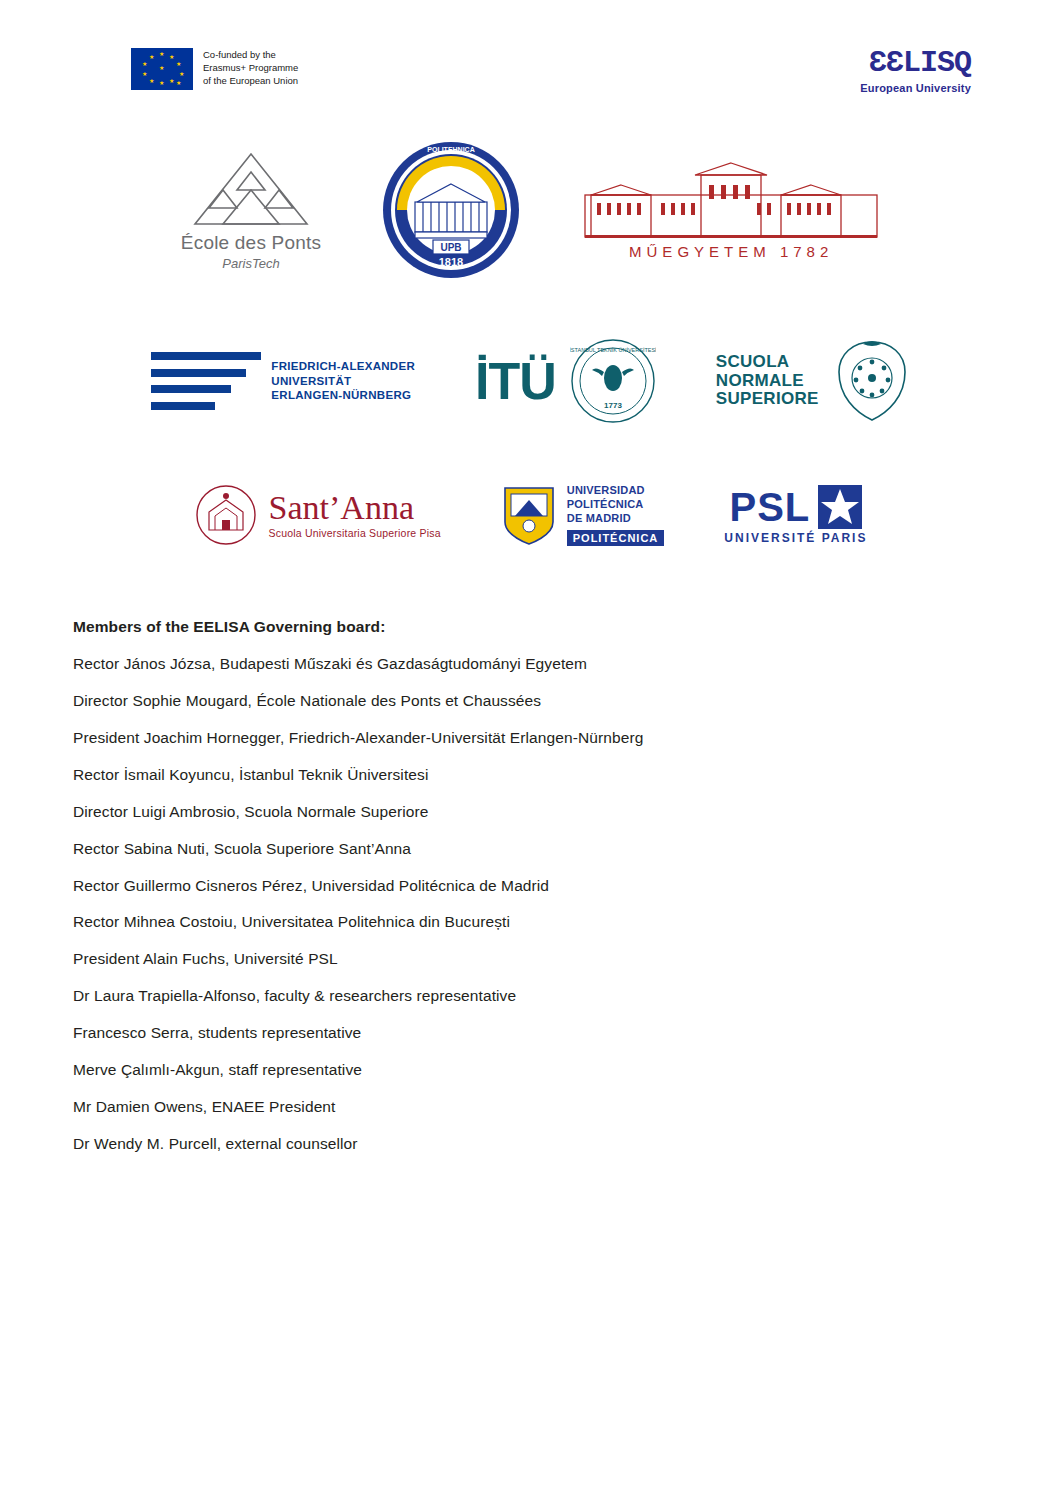★ ★ ★ ★ ★ ★ ★ ★ ★ ★ ★ ★
Co-funded by the
Erasmus+ Programme
of the European Union
ƐƐLISQ
European University
École des Ponts
ParisTech
UPB 1818 POLITEHNICA
MŰEGYETEM 1782
FRIEDRICH-ALEXANDER
UNIVERSITÄT
ERLANGEN-NÜRNBERG
İTÜ
1773 İSTANBUL TEKNİK ÜNİVERSİTESİ
SCUOLA
NORMALE
SUPERIORE
Sant’Anna
Scuola Universitaria Superiore Pisa
UNIVERSIDAD
POLITÉCNICA
DE MADRID
POLITÉCNICA
PSL
UNIVERSITÉ PARIS
Members of the EELISA Governing board:
Rector János Józsa, Budapesti Műszaki és Gazdaságtudományi Egyetem
Director Sophie Mougard, École Nationale des Ponts et Chaussées
President Joachim Hornegger, Friedrich-Alexander-Universität Erlangen-Nürnberg
Rector İsmail Koyuncu, İstanbul Teknik Üniversitesi
Director Luigi Ambrosio, Scuola Normale Superiore
Rector Sabina Nuti, Scuola Superiore Sant’Anna
Rector Guillermo Cisneros Pérez, Universidad Politécnica de Madrid
Rector Mihnea Costoiu, Universitatea Politehnica din București
President Alain Fuchs, Université PSL
Dr Laura Trapiella-Alfonso, faculty & researchers representative
Francesco Serra, students representative
Merve Çalımlı-Akgun, staff representative
Mr Damien Owens, ENAEE President
Dr Wendy M. Purcell, external counsellor